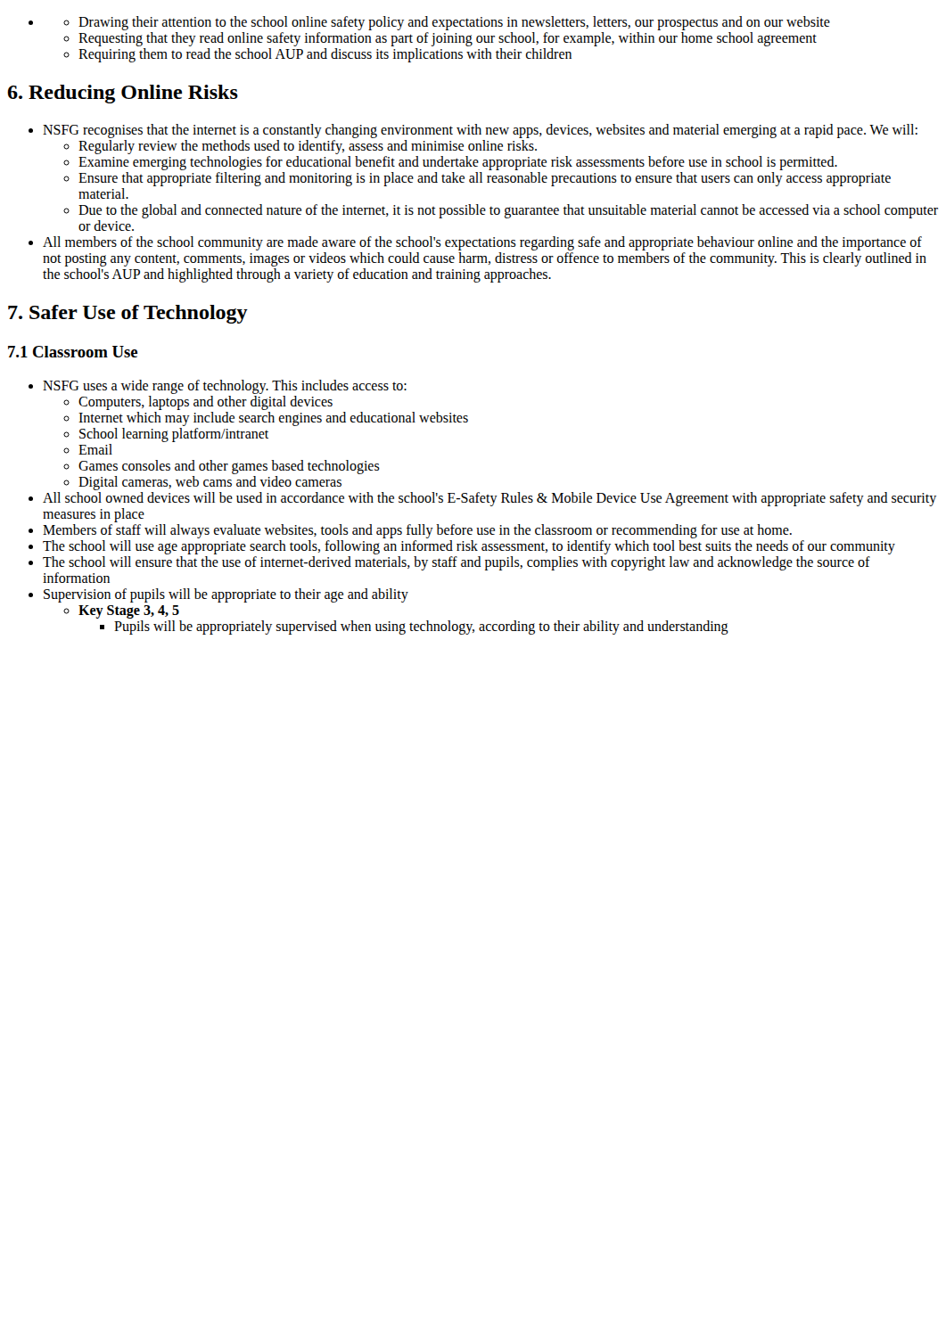Drawing their attention to the school online safety policy and expectations in newsletters, letters, our prospectus and on our website
Requesting that they read online safety information as part of joining our school, for example, within our home school agreement
Requiring them to read the school AUP and discuss its implications with their children
6. Reducing Online Risks
NSFG recognises that the internet is a constantly changing environment with new apps, devices, websites and material emerging at a rapid pace. We will:
Regularly review the methods used to identify, assess and minimise online risks.
Examine emerging technologies for educational benefit and undertake appropriate risk assessments before use in school is permitted.
Ensure that appropriate filtering and monitoring is in place and take all reasonable precautions to ensure that users can only access appropriate material.
Due to the global and connected nature of the internet, it is not possible to guarantee that unsuitable material cannot be accessed via a school computer or device.
All members of the school community are made aware of the school's expectations regarding safe and appropriate behaviour online and the importance of not posting any content, comments, images or videos which could cause harm, distress or offence to members of the community. This is clearly outlined in the school's AUP and highlighted through a variety of education and training approaches.
7. Safer Use of Technology
7.1 Classroom Use
NSFG uses a wide range of technology. This includes access to:
Computers, laptops and other digital devices
Internet which may include search engines and educational websites
School learning platform/intranet
Email
Games consoles and other games based technologies
Digital cameras, web cams and video cameras
All school owned devices will be used in accordance with the school's E-Safety Rules & Mobile Device Use Agreement with appropriate safety and security measures in place
Members of staff will always evaluate websites, tools and apps fully before use in the classroom or recommending for use at home.
The school will use age appropriate search tools, following an informed risk assessment, to identify which tool best suits the needs of our community
The school will ensure that the use of internet-derived materials, by staff and pupils, complies with copyright law and acknowledge the source of information
Supervision of pupils will be appropriate to their age and ability
Key Stage 3, 4, 5
Pupils will be appropriately supervised when using technology, according to their ability and understanding